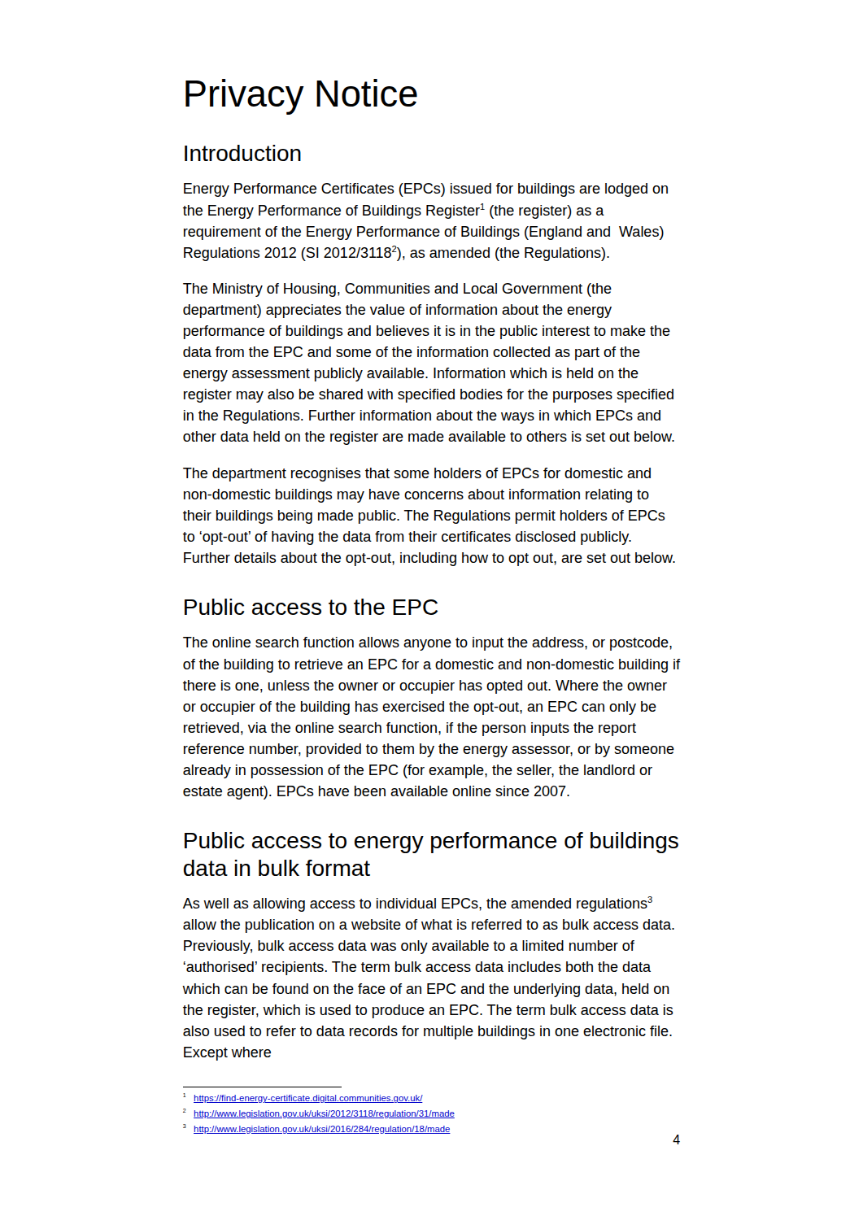Privacy Notice
Introduction
Energy Performance Certificates (EPCs) issued for buildings are lodged on the Energy Performance of Buildings Register1 (the register) as a requirement of the Energy Performance of Buildings (England and Wales) Regulations 2012 (SI 2012/31182), as amended (the Regulations).
The Ministry of Housing, Communities and Local Government (the department) appreciates the value of information about the energy performance of buildings and believes it is in the public interest to make the data from the EPC and some of the information collected as part of the energy assessment publicly available. Information which is held on the register may also be shared with specified bodies for the purposes specified in the Regulations. Further information about the ways in which EPCs and other data held on the register are made available to others is set out below.
The department recognises that some holders of EPCs for domestic and non-domestic buildings may have concerns about information relating to their buildings being made public. The Regulations permit holders of EPCs to ‘opt-out’ of having the data from their certificates disclosed publicly. Further details about the opt-out, including how to opt out, are set out below.
Public access to the EPC
The online search function allows anyone to input the address, or postcode, of the building to retrieve an EPC for a domestic and non-domestic building if there is one, unless the owner or occupier has opted out. Where the owner or occupier of the building has exercised the opt-out, an EPC can only be retrieved, via the online search function, if the person inputs the report reference number, provided to them by the energy assessor, or by someone already in possession of the EPC (for example, the seller, the landlord or estate agent). EPCs have been available online since 2007.
Public access to energy performance of buildings data in bulk format
As well as allowing access to individual EPCs, the amended regulations3 allow the publication on a website of what is referred to as bulk access data. Previously, bulk access data was only available to a limited number of ‘authorised’ recipients. The term bulk access data includes both the data which can be found on the face of an EPC and the underlying data, held on the register, which is used to produce an EPC. The term bulk access data is also used to refer to data records for multiple buildings in one electronic file. Except where
1 https://find-energy-certificate.digital.communities.gov.uk/
2 http://www.legislation.gov.uk/uksi/2012/3118/regulation/31/made
3 http://www.legislation.gov.uk/uksi/2016/284/regulation/18/made
4